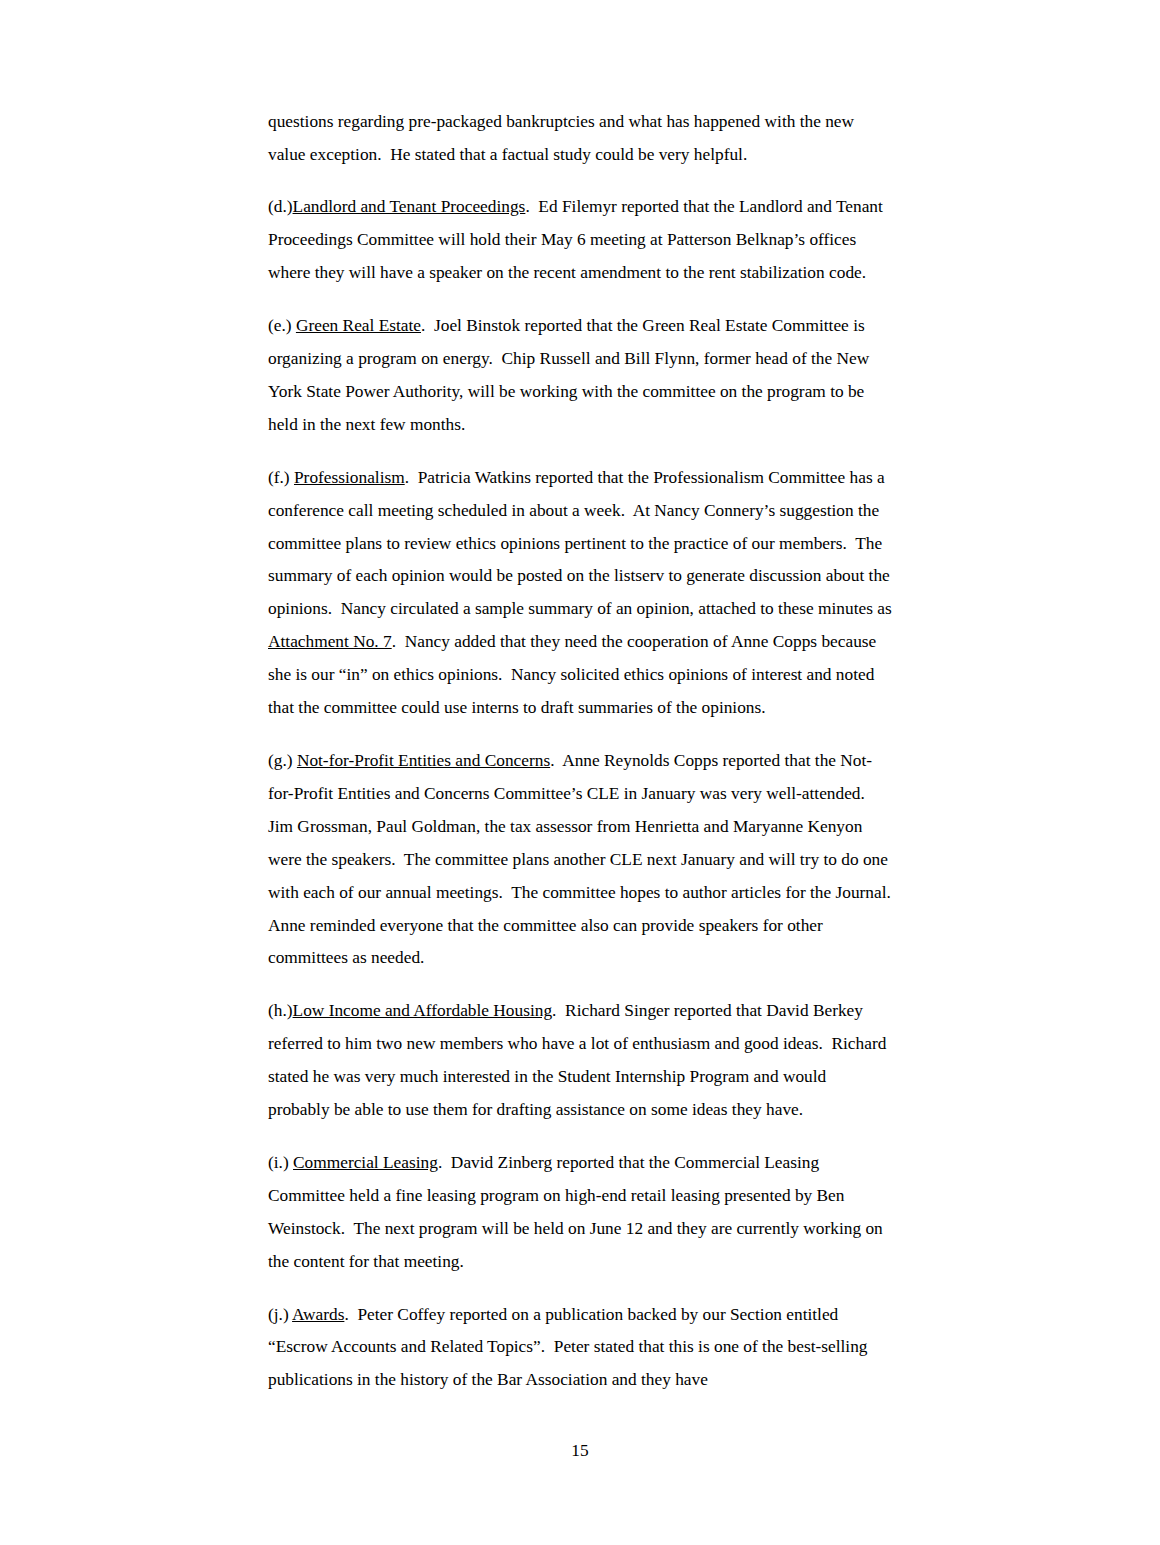questions regarding pre-packaged bankruptcies and what has happened with the new value exception. He stated that a factual study could be very helpful.
(d.)Landlord and Tenant Proceedings. Ed Filemyr reported that the Landlord and Tenant Proceedings Committee will hold their May 6 meeting at Patterson Belknap’s offices where they will have a speaker on the recent amendment to the rent stabilization code.
(e.) Green Real Estate. Joel Binstok reported that the Green Real Estate Committee is organizing a program on energy. Chip Russell and Bill Flynn, former head of the New York State Power Authority, will be working with the committee on the program to be held in the next few months.
(f.) Professionalism. Patricia Watkins reported that the Professionalism Committee has a conference call meeting scheduled in about a week. At Nancy Connery’s suggestion the committee plans to review ethics opinions pertinent to the practice of our members. The summary of each opinion would be posted on the listserv to generate discussion about the opinions. Nancy circulated a sample summary of an opinion, attached to these minutes as Attachment No. 7. Nancy added that they need the cooperation of Anne Copps because she is our “in” on ethics opinions. Nancy solicited ethics opinions of interest and noted that the committee could use interns to draft summaries of the opinions.
(g.) Not-for-Profit Entities and Concerns. Anne Reynolds Copps reported that the Not-for-Profit Entities and Concerns Committee’s CLE in January was very well-attended. Jim Grossman, Paul Goldman, the tax assessor from Henrietta and Maryanne Kenyon were the speakers. The committee plans another CLE next January and will try to do one with each of our annual meetings. The committee hopes to author articles for the Journal. Anne reminded everyone that the committee also can provide speakers for other committees as needed.
(h.)Low Income and Affordable Housing. Richard Singer reported that David Berkey referred to him two new members who have a lot of enthusiasm and good ideas. Richard stated he was very much interested in the Student Internship Program and would probably be able to use them for drafting assistance on some ideas they have.
(i.) Commercial Leasing. David Zinberg reported that the Commercial Leasing Committee held a fine leasing program on high-end retail leasing presented by Ben Weinstock. The next program will be held on June 12 and they are currently working on the content for that meeting.
(j.) Awards. Peter Coffey reported on a publication backed by our Section entitled “Escrow Accounts and Related Topics”. Peter stated that this is one of the best-selling publications in the history of the Bar Association and they have
15